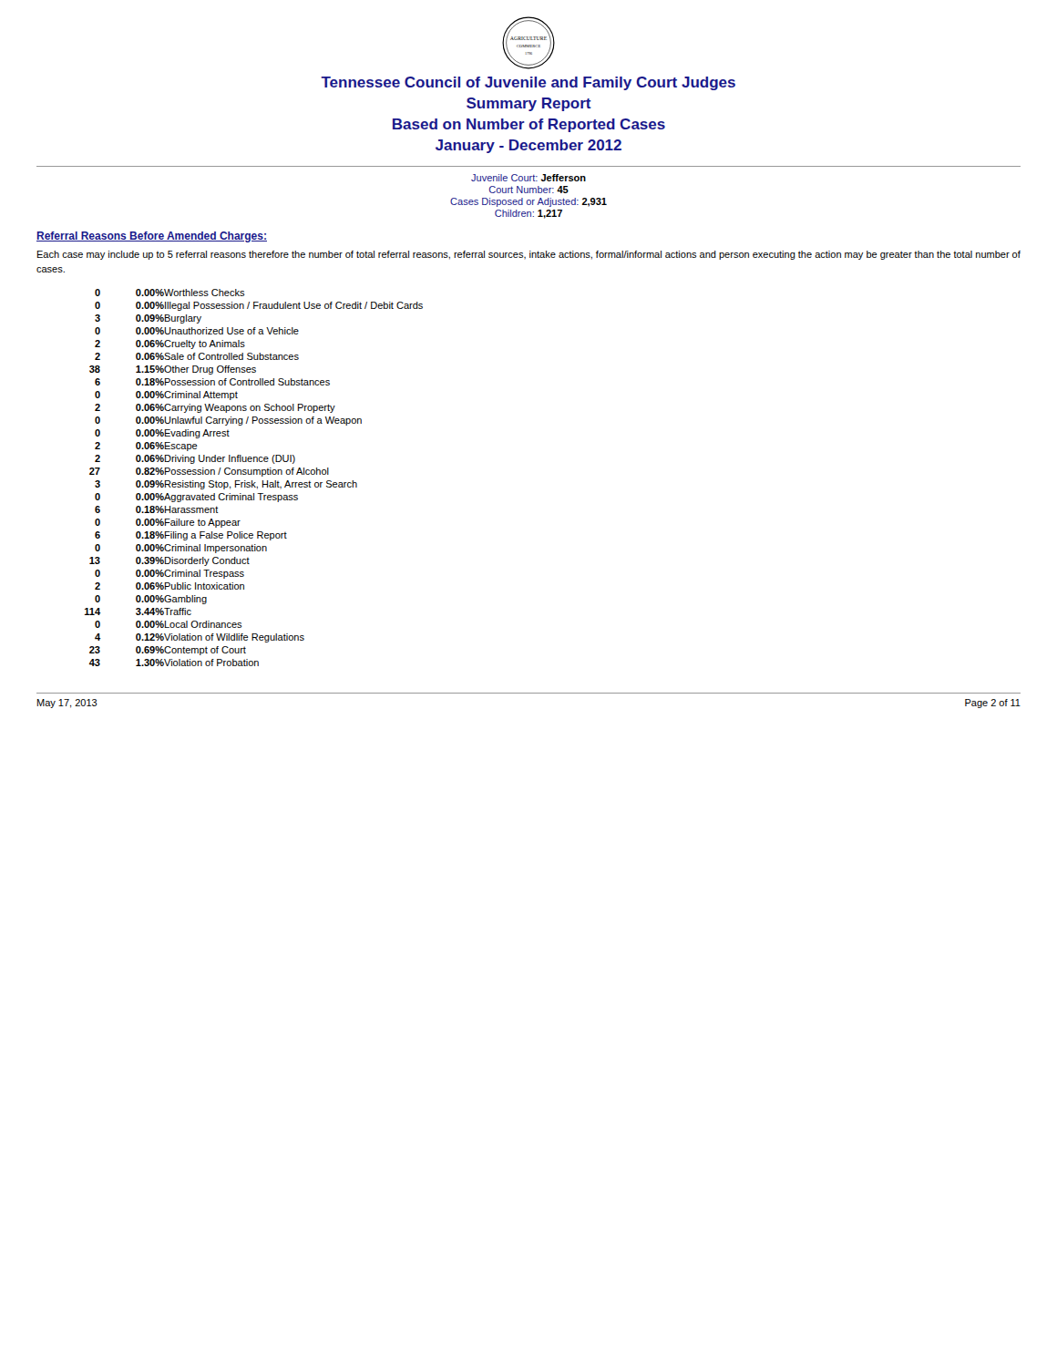Tennessee Council of Juvenile and Family Court Judges
Summary Report
Based on Number of Reported Cases
January - December 2012
Juvenile Court: Jefferson
Court Number: 45
Cases Disposed or Adjusted: 2,931
Children: 1,217
Referral Reasons Before Amended Charges:
Each case may include up to 5 referral reasons therefore the number of total referral reasons, referral sources, intake actions, formal/informal actions and person executing the action may be greater than the total number of cases.
| 0 | 0.00% | Worthless Checks |
| 0 | 0.00% | Illegal Possession / Fraudulent Use of Credit / Debit Cards |
| 3 | 0.09% | Burglary |
| 0 | 0.00% | Unauthorized Use of a Vehicle |
| 2 | 0.06% | Cruelty to Animals |
| 2 | 0.06% | Sale of Controlled Substances |
| 38 | 1.15% | Other Drug Offenses |
| 6 | 0.18% | Possession of Controlled Substances |
| 0 | 0.00% | Criminal Attempt |
| 2 | 0.06% | Carrying Weapons on School Property |
| 0 | 0.00% | Unlawful Carrying / Possession of a Weapon |
| 0 | 0.00% | Evading Arrest |
| 2 | 0.06% | Escape |
| 2 | 0.06% | Driving Under Influence (DUI) |
| 27 | 0.82% | Possession / Consumption of Alcohol |
| 3 | 0.09% | Resisting Stop, Frisk, Halt, Arrest or Search |
| 0 | 0.00% | Aggravated Criminal Trespass |
| 6 | 0.18% | Harassment |
| 0 | 0.00% | Failure to Appear |
| 6 | 0.18% | Filing a False Police Report |
| 0 | 0.00% | Criminal Impersonation |
| 13 | 0.39% | Disorderly Conduct |
| 0 | 0.00% | Criminal Trespass |
| 2 | 0.06% | Public Intoxication |
| 0 | 0.00% | Gambling |
| 114 | 3.44% | Traffic |
| 0 | 0.00% | Local Ordinances |
| 4 | 0.12% | Violation of Wildlife Regulations |
| 23 | 0.69% | Contempt of Court |
| 43 | 1.30% | Violation of Probation |
May 17, 2013 Page 2 of 11